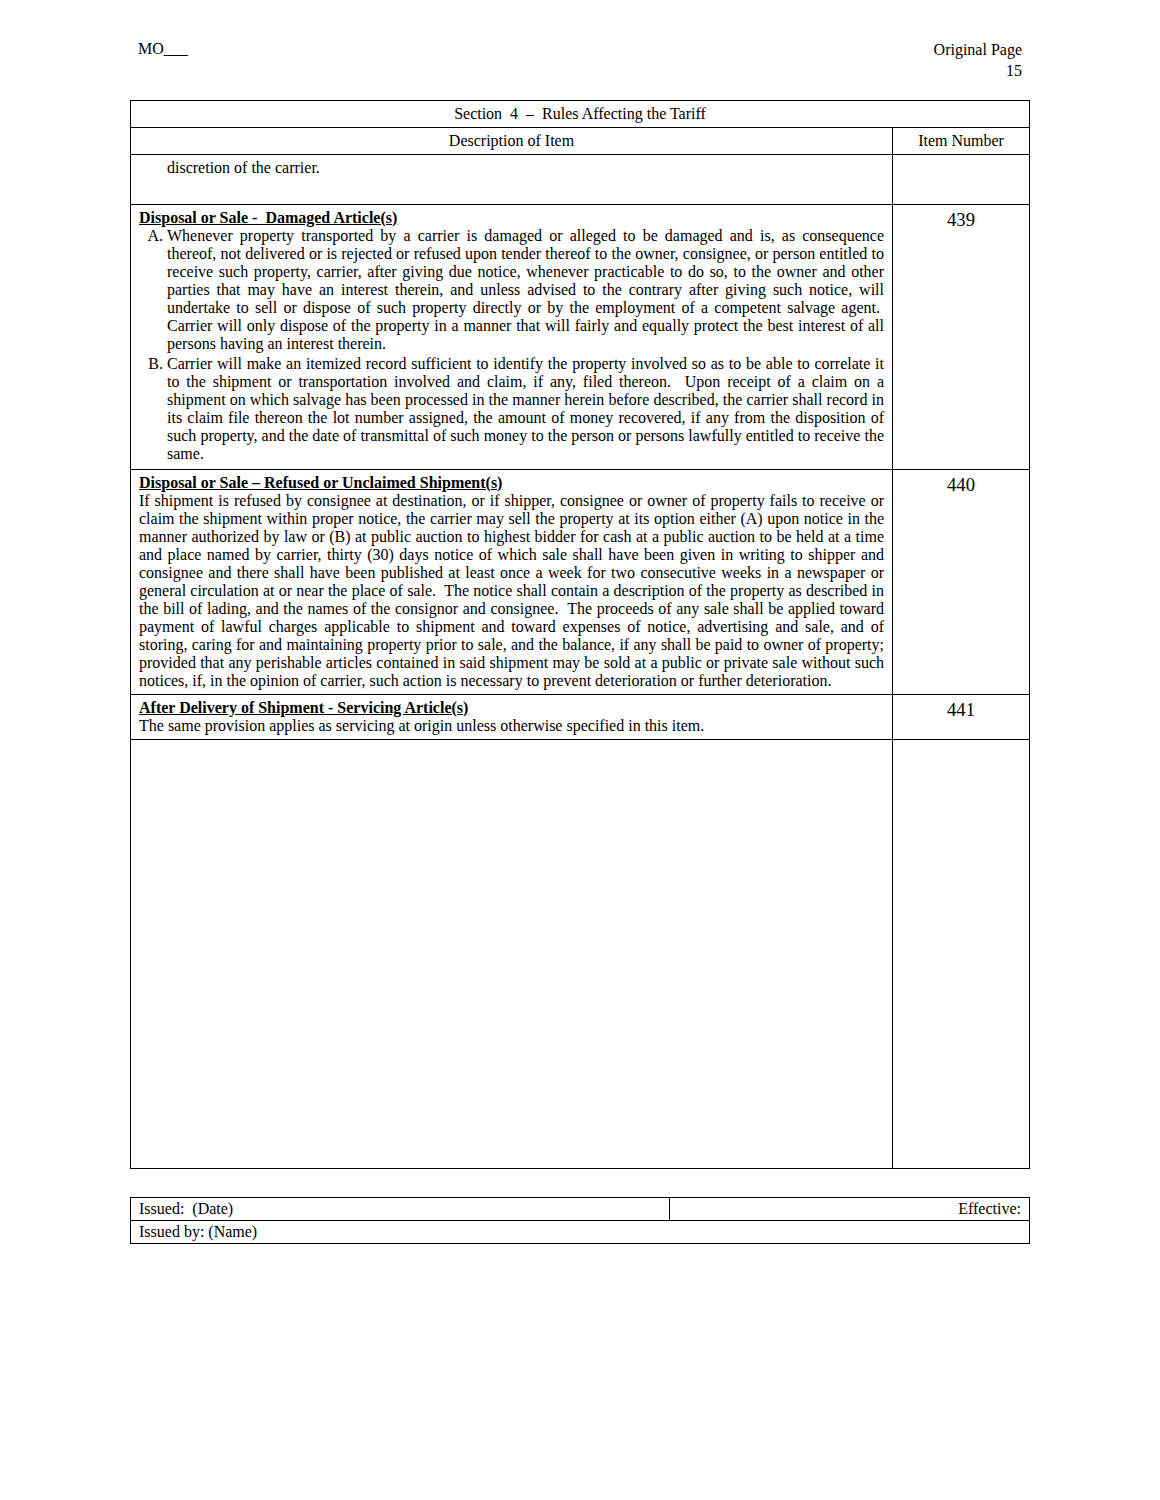MO___
Original Page
15
| Section 4 – Rules Affecting the Tariff |
| Description of Item | Item Number |
| discretion of the carrier. | |
| Disposal or Sale - Damaged Article(s) Whenever property transported by a carrier is damaged or alleged to be damaged and is, as consequence thereof, not delivered or is rejected or refused upon tender thereof to the owner, consignee, or person entitled to receive such property, carrier, after giving due notice, whenever practicable to do so, to the owner and other parties that may have an interest therein, and unless advised to the contrary after giving such notice, will undertake to sell or dispose of such property directly or by the employment of a competent salvage agent. Carrier will only dispose of the property in a manner that will fairly and equally protect the best interest of all persons having an interest therein. Carrier will make an itemized record sufficient to identify the property involved so as to be able to correlate it to the shipment or transportation involved and claim, if any, filed thereon. Upon receipt of a claim on a shipment on which salvage has been processed in the manner herein before described, the carrier shall record in its claim file thereon the lot number assigned, the amount of money recovered, if any from the disposition of such property, and the date of transmittal of such money to the person or persons lawfully entitled to receive the same. | 439 |
| Disposal or Sale – Refused or Unclaimed Shipment(s) If shipment is refused by consignee at destination, or if shipper, consignee or owner of property fails to receive or claim the shipment within proper notice, the carrier may sell the property at its option either (A) upon notice in the manner authorized by law or (B) at public auction to highest bidder for cash at a public auction to be held at a time and place named by carrier, thirty (30) days notice of which sale shall have been given in writing to shipper and consignee and there shall have been published at least once a week for two consecutive weeks in a newspaper or general circulation at or near the place of sale. The notice shall contain a description of the property as described in the bill of lading, and the names of the consignor and consignee. The proceeds of any sale shall be applied toward payment of lawful charges applicable to shipment and toward expenses of notice, advertising and sale, and of storing, caring for and maintaining property prior to sale, and the balance, if any shall be paid to owner of property; provided that any perishable articles contained in said shipment may be sold at a public or private sale without such notices, if, in the opinion of carrier, such action is necessary to prevent deterioration or further deterioration. | 440 |
| After Delivery of Shipment - Servicing Article(s) The same provision applies as servicing at origin unless otherwise specified in this item. | 441 |
| Issued: (Date) | Effective: |
| Issued by: (Name) |